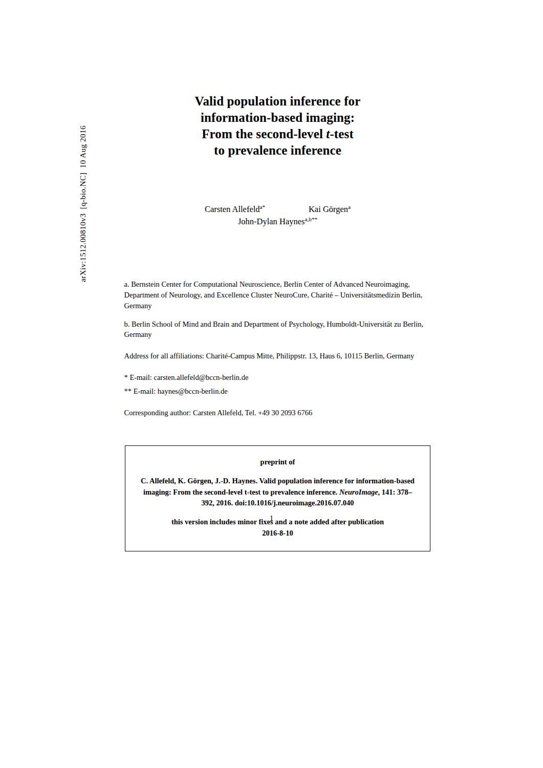arXiv:1512.00810v3 [q-bio.NC] 10 Aug 2016
Valid population inference for
information-based imaging:
From the second-level t-test
to prevalence inference
Carsten Allefelda* Kai Görgena John-Dylan Haynesa,b**
a. Bernstein Center for Computational Neuroscience, Berlin Center of Advanced Neuroimaging, Department of Neurology, and Excellence Cluster NeuroCure, Charité – Universitätsmedizin Berlin, Germany
b. Berlin School of Mind and Brain and Department of Psychology, Humboldt-Universität zu Berlin, Germany
Address for all affiliations: Charité-Campus Mitte, Philippstr. 13, Haus 6, 10115 Berlin, Germany
* E-mail: carsten.allefeld@bccn-berlin.de
** E-mail: haynes@bccn-berlin.de
Corresponding author: Carsten Allefeld, Tel. +49 30 2093 6766
preprint of
C. Allefeld, K. Görgen, J.-D. Haynes. Valid population inference for information-based imaging: From the second-level t-test to prevalence inference. NeuroImage, 141: 378–392, 2016. doi:10.1016/j.neuroimage.2016.07.040
this version includes minor fixes and a note added after publication
2016-8-10
1